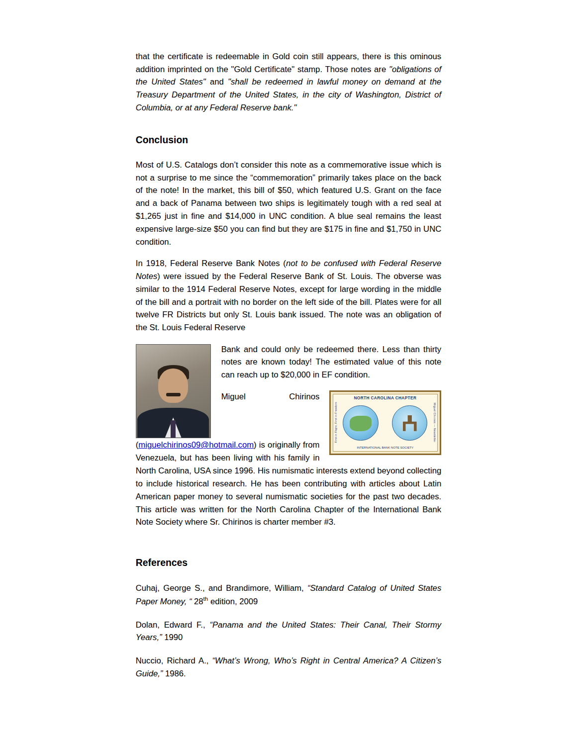that the certificate is redeemable in Gold coin still appears, there is this ominous addition imprinted on the "Gold Certificate" stamp. Those notes are "obligations of the United States" and "shall be redeemed in lawful money on demand at the Treasury Department of the United States, in the city of Washington, District of Columbia, or at any Federal Reserve bank."
Conclusion
Most of U.S. Catalogs don’t consider this note as a commemorative issue which is not a surprise to me since the “commemoration” primarily takes place on the back of the note! In the market, this bill of $50, which featured U.S. Grant on the face and a back of Panama between two ships is legitimately tough with a red seal at $1,265 just in fine and $14,000 in UNC condition. A blue seal remains the least expensive large-size $50 you can find but they are $175 in fine and $1,750 in UNC condition.
In 1918, Federal Reserve Bank Notes (not to be confused with Federal Reserve Notes) were issued by the Federal Reserve Bank of St. Louis. The obverse was similar to the 1914 Federal Reserve Notes, except for large wording in the middle of the bill and a portrait with no border on the left side of the bill. Plates were for all twelve FR Districts but only St. Louis bank issued. The note was an obligation of the St. Louis Federal Reserve
Bank and could only be redeemed there. Less than thirty notes are known today! The estimated value of this note can reach up to $20,000 in EF condition.
NORTH CAROLINA CHAPTER
INTERNATIONAL BANK NOTE SOCIETY
First in Flight, First in Freedom
Miguel Chirinos — Newsletter
Miguel Chirinos (miguelchirinos09@hotmail.com) is originally from Venezuela, but has been living with his family in North Carolina, USA since 1996. His numismatic interests extend beyond collecting to include historical research. He has been contributing with articles about Latin American paper money to several numismatic societies for the past two decades. This article was written for the North Carolina Chapter of the International Bank Note Society where Sr. Chirinos is charter member #3.
References
Cuhaj, George S., and Brandimore, William, “Standard Catalog of United States Paper Money, “ 28th edition, 2009
Dolan, Edward F., “Panama and the United States: Their Canal, Their Stormy Years,” 1990
Nuccio, Richard A., “What’s Wrong, Who’s Right in Central America? A Citizen’s Guide,” 1986.